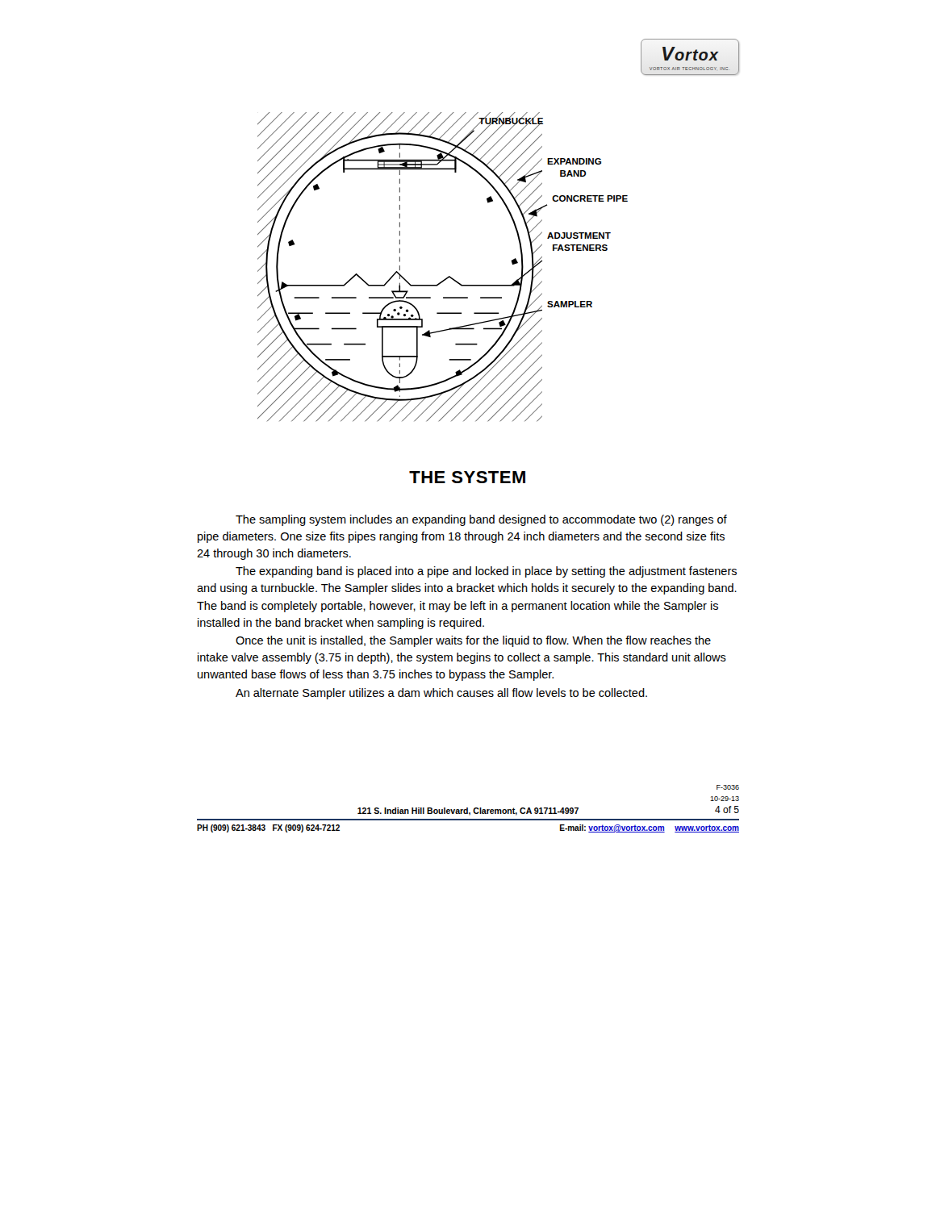Vortox
VORTOX AIR TECHNOLOGY, INC.
TURNBUCKLE EXPANDING BAND CONCRETE PIPE ADJUSTMENT FASTENERS SAMPLER
THE SYSTEM
The sampling system includes an expanding band designed to accommodate two (2) ranges of pipe diameters. One size fits pipes ranging from 18 through 24 inch diameters and the second size fits 24 through 30 inch diameters.
The expanding band is placed into a pipe and locked in place by setting the adjustment fasteners and using a turnbuckle. The Sampler slides into a bracket which holds it securely to the expanding band. The band is completely portable, however, it may be left in a permanent location while the Sampler is installed in the band bracket when sampling is required.
Once the unit is installed, the Sampler waits for the liquid to flow. When the flow reaches the intake valve assembly (3.75 in depth), the system begins to collect a sample. This standard unit allows unwanted base flows of less than 3.75 inches to bypass the Sampler.
An alternate Sampler utilizes a dam which causes all flow levels to be collected.
F-3036
10-29-13
121 S. Indian Hill Boulevard, Claremont, CA 91711-4997 4 of 5
PH (909) 621-3843 FX (909) 624-7212
E-mail: vortox@vortox.com www.vortox.com